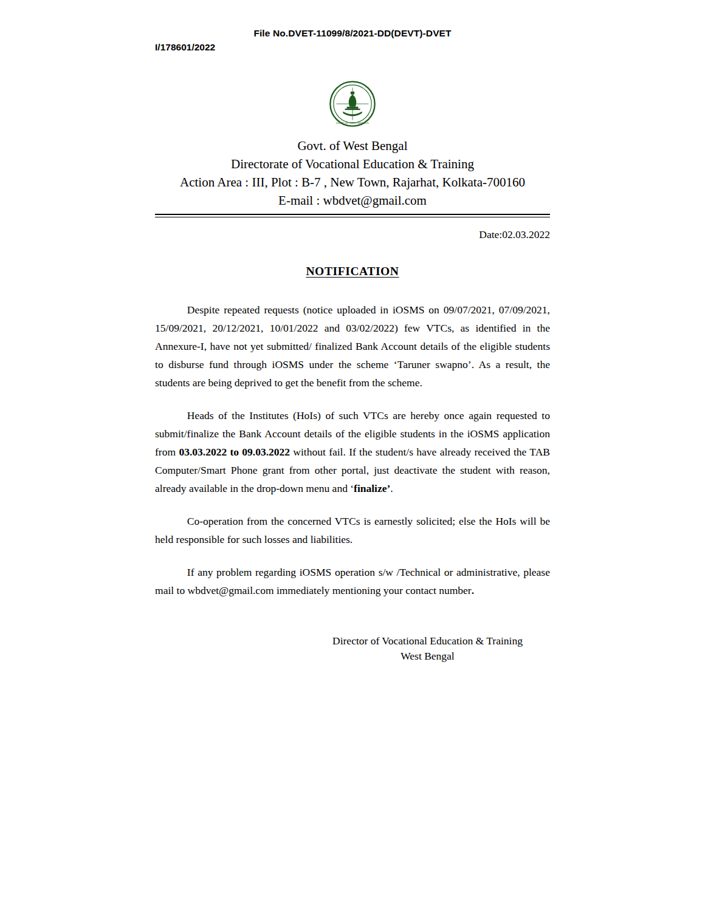File No.DVET-11099/8/2021-DD(DEVT)-DVET
I/178601/2022
GOVT. OF WEST BENGAL
Govt. of West Bengal
Directorate of Vocational Education & Training
Action Area : III, Plot : B-7 , New Town, Rajarhat, Kolkata-700160
E-mail : wbdvet@gmail.com
Date:02.03.2022
NOTIFICATION
Despite repeated requests (notice uploaded in iOSMS on 09/07/2021, 07/09/2021, 15/09/2021, 20/12/2021, 10/01/2022 and 03/02/2022) few VTCs, as identified in the Annexure-I, have not yet submitted/ finalized Bank Account details of the eligible students to disburse fund through iOSMS under the scheme ‘Taruner swapno’. As a result, the students are being deprived to get the benefit from the scheme.
Heads of the Institutes (HoIs) of such VTCs are hereby once again requested to submit/finalize the Bank Account details of the eligible students in the iOSMS application from 03.03.2022 to 09.03.2022 without fail. If the student/s have already received the TAB Computer/Smart Phone grant from other portal, just deactivate the student with reason, already available in the drop-down menu and ‘finalize’.
Co-operation from the concerned VTCs is earnestly solicited; else the HoIs will be held responsible for such losses and liabilities.
If any problem regarding iOSMS operation s/w /Technical or administrative, please mail to wbdvet@gmail.com immediately mentioning your contact number.
Director of Vocational Education & Training
West Bengal